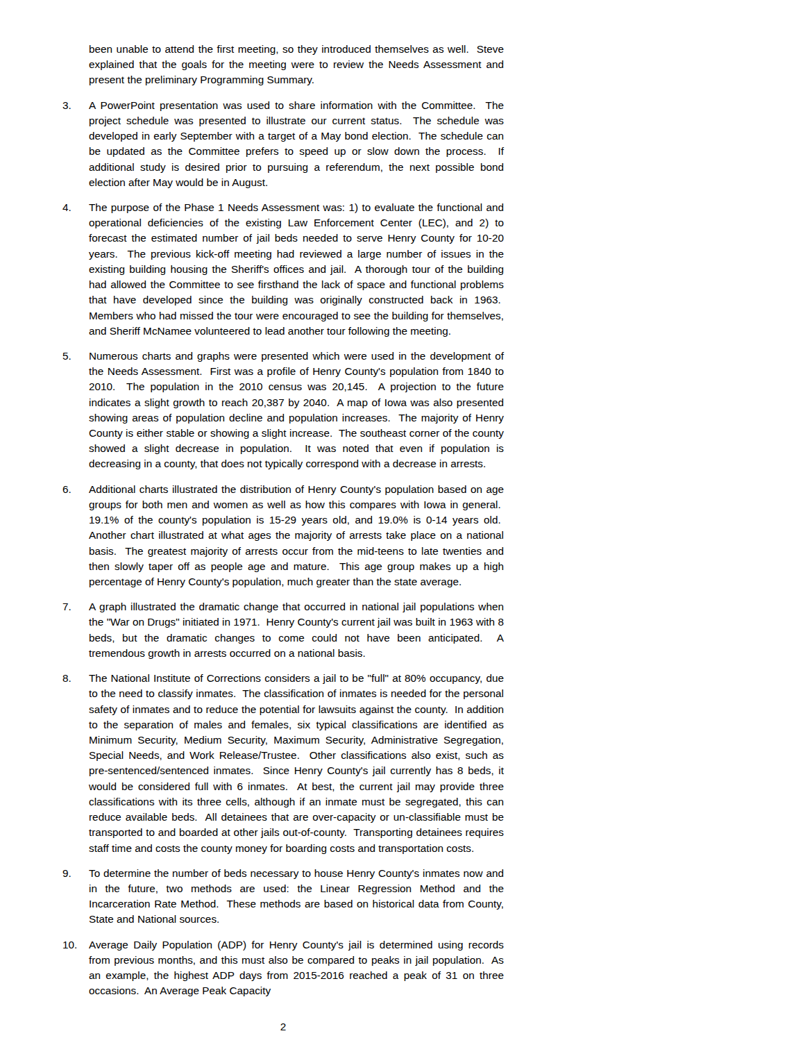been unable to attend the first meeting, so they introduced themselves as well. Steve explained that the goals for the meeting were to review the Needs Assessment and present the preliminary Programming Summary.
A PowerPoint presentation was used to share information with the Committee. The project schedule was presented to illustrate our current status. The schedule was developed in early September with a target of a May bond election. The schedule can be updated as the Committee prefers to speed up or slow down the process. If additional study is desired prior to pursuing a referendum, the next possible bond election after May would be in August.
The purpose of the Phase 1 Needs Assessment was: 1) to evaluate the functional and operational deficiencies of the existing Law Enforcement Center (LEC), and 2) to forecast the estimated number of jail beds needed to serve Henry County for 10-20 years. The previous kick-off meeting had reviewed a large number of issues in the existing building housing the Sheriff's offices and jail. A thorough tour of the building had allowed the Committee to see firsthand the lack of space and functional problems that have developed since the building was originally constructed back in 1963. Members who had missed the tour were encouraged to see the building for themselves, and Sheriff McNamee volunteered to lead another tour following the meeting.
Numerous charts and graphs were presented which were used in the development of the Needs Assessment. First was a profile of Henry County's population from 1840 to 2010. The population in the 2010 census was 20,145. A projection to the future indicates a slight growth to reach 20,387 by 2040. A map of Iowa was also presented showing areas of population decline and population increases. The majority of Henry County is either stable or showing a slight increase. The southeast corner of the county showed a slight decrease in population. It was noted that even if population is decreasing in a county, that does not typically correspond with a decrease in arrests.
Additional charts illustrated the distribution of Henry County's population based on age groups for both men and women as well as how this compares with Iowa in general. 19.1% of the county's population is 15-29 years old, and 19.0% is 0-14 years old. Another chart illustrated at what ages the majority of arrests take place on a national basis. The greatest majority of arrests occur from the mid-teens to late twenties and then slowly taper off as people age and mature. This age group makes up a high percentage of Henry County's population, much greater than the state average.
A graph illustrated the dramatic change that occurred in national jail populations when the "War on Drugs" initiated in 1971. Henry County's current jail was built in 1963 with 8 beds, but the dramatic changes to come could not have been anticipated. A tremendous growth in arrests occurred on a national basis.
The National Institute of Corrections considers a jail to be "full" at 80% occupancy, due to the need to classify inmates. The classification of inmates is needed for the personal safety of inmates and to reduce the potential for lawsuits against the county. In addition to the separation of males and females, six typical classifications are identified as Minimum Security, Medium Security, Maximum Security, Administrative Segregation, Special Needs, and Work Release/Trustee. Other classifications also exist, such as pre-sentenced/sentenced inmates. Since Henry County's jail currently has 8 beds, it would be considered full with 6 inmates. At best, the current jail may provide three classifications with its three cells, although if an inmate must be segregated, this can reduce available beds. All detainees that are over-capacity or un-classifiable must be transported to and boarded at other jails out-of-county. Transporting detainees requires staff time and costs the county money for boarding costs and transportation costs.
To determine the number of beds necessary to house Henry County's inmates now and in the future, two methods are used: the Linear Regression Method and the Incarceration Rate Method. These methods are based on historical data from County, State and National sources.
Average Daily Population (ADP) for Henry County's jail is determined using records from previous months, and this must also be compared to peaks in jail population. As an example, the highest ADP days from 2015-2016 reached a peak of 31 on three occasions. An Average Peak Capacity
2